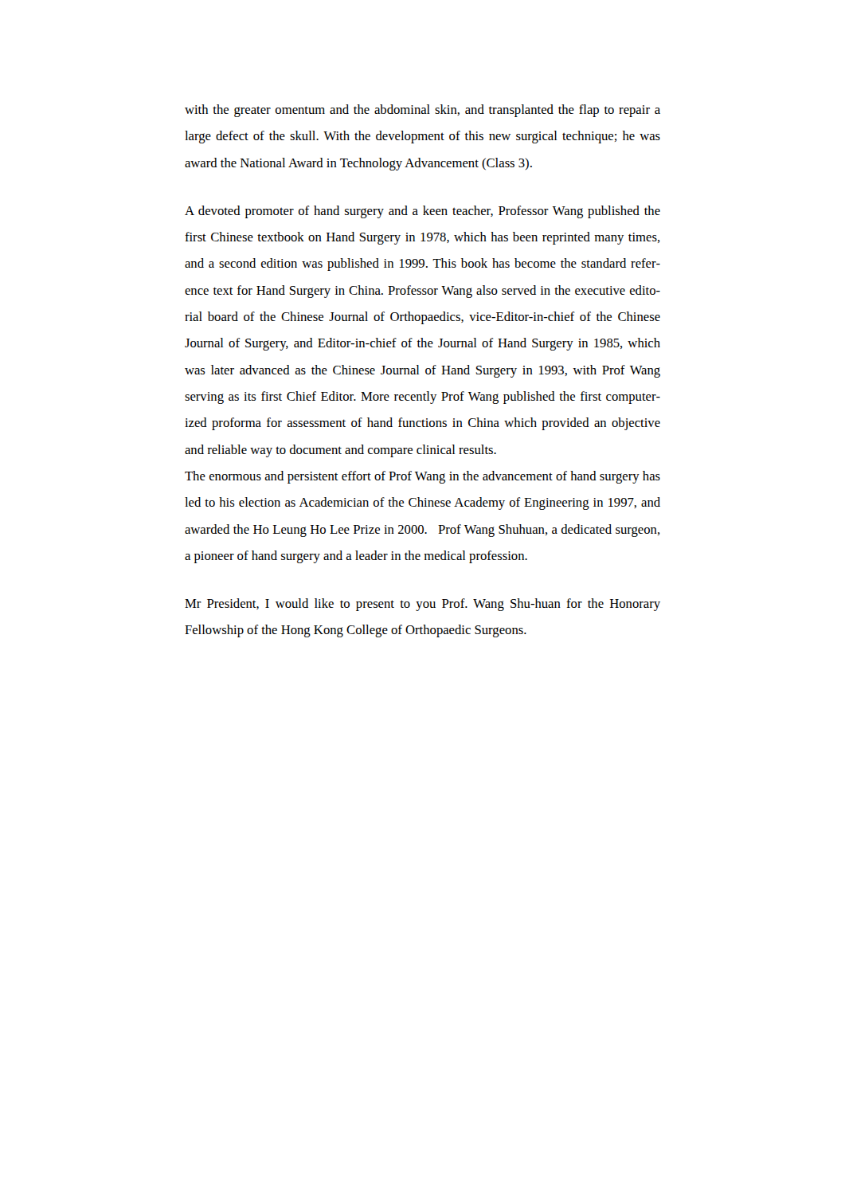with the greater omentum and the abdominal skin, and transplanted the flap to repair a large defect of the skull. With the development of this new surgical technique; he was award the National Award in Technology Advancement (Class 3).
A devoted promoter of hand surgery and a keen teacher, Professor Wang published the first Chinese textbook on Hand Surgery in 1978, which has been reprinted many times, and a second edition was published in 1999. This book has become the standard reference text for Hand Surgery in China. Professor Wang also served in the executive editorial board of the Chinese Journal of Orthopaedics, vice-Editor-in-chief of the Chinese Journal of Surgery, and Editor-in-chief of the Journal of Hand Surgery in 1985, which was later advanced as the Chinese Journal of Hand Surgery in 1993, with Prof Wang serving as its first Chief Editor. More recently Prof Wang published the first computerized proforma for assessment of hand functions in China which provided an objective and reliable way to document and compare clinical results.
The enormous and persistent effort of Prof Wang in the advancement of hand surgery has led to his election as Academician of the Chinese Academy of Engineering in 1997, and awarded the Ho Leung Ho Lee Prize in 2000. Prof Wang Shuhuan, a dedicated surgeon, a pioneer of hand surgery and a leader in the medical profession.
Mr President, I would like to present to you Prof. Wang Shu-huan for the Honorary Fellowship of the Hong Kong College of Orthopaedic Surgeons.